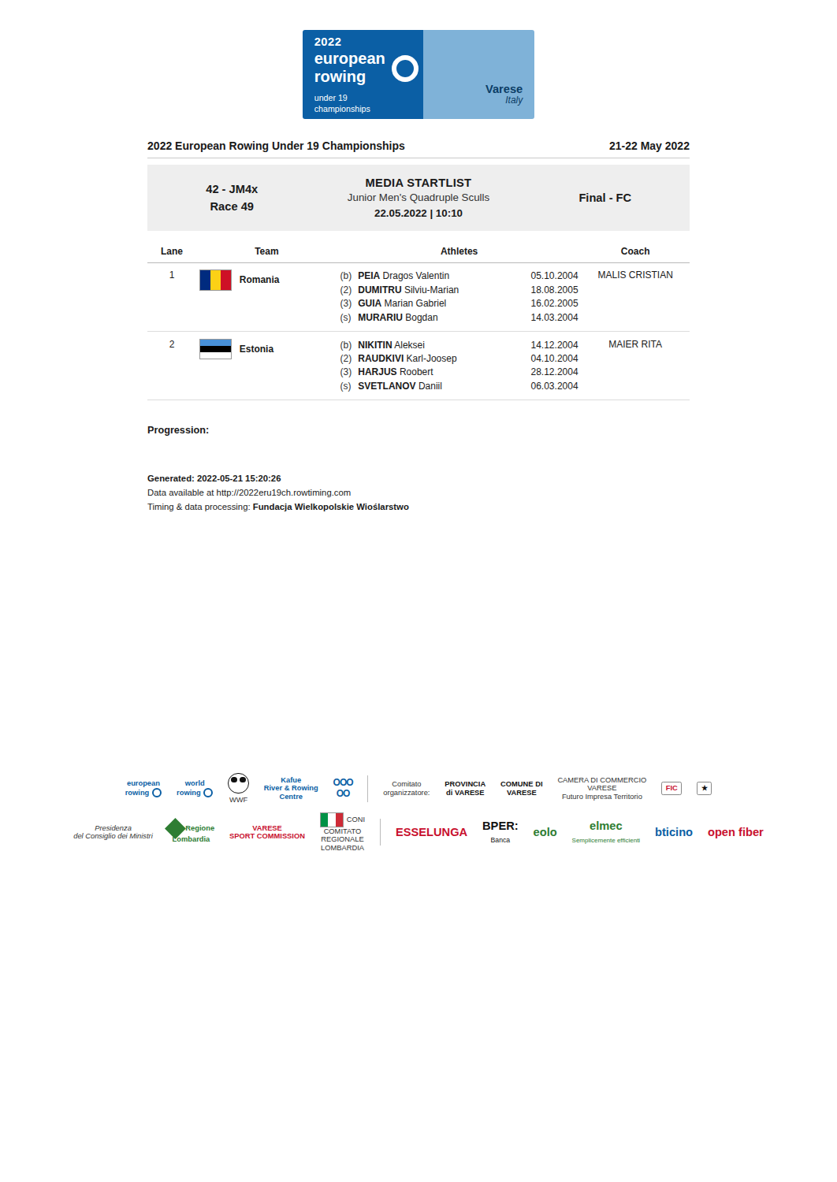2022 european rowing under 19 championships VareseItaly
2022 European Rowing Under 19 Championships 21-22 May 2022
42 - JM4x
Race 49
MEDIA STARTLIST
Junior Men's Quadruple Sculls
22.05.2022 | 10:10
Final - FC
| Lane | Team | Athletes | Coach |
| --- | --- | --- | --- |
| 1 | Romania | (b) PEIA Dragos Valentin (2) DUMITRU Silviu-Marian (3) GUIA Marian Gabriel (s) MURARIU Bogdan 05.10.2004 18.08.2005 16.02.2005 14.03.2004 | MALIS CRISTIAN |
| 2 | Estonia | (b) NIKITIN Aleksei (2) RAUDKIVI Karl-Joosep (3) HARJUS Roobert (s) SVETLANOV Daniil 14.12.2004 04.10.2004 28.12.2004 06.03.2004 | MAIER RITA |
Progression:
Generated: 2022-05-21 15:20:26
Data available at http://2022eru19ch.rowtiming.com
Timing & data processing: Fundacja Wielkopolskie Wioślarstwo
european
rowing
world
rowing
WWF
Kafue
River & Rowing
Centre
OOO
OO
Comitato
organizzatore:
PROVINCIA
di VARESE
COMUNE DI
VARESE
CAMERA DI COMMERCIO
VARESE
Futuro Impresa Territorio
FIC
★
Presidenza
del Consiglio dei Ministri
Regione
Lombardia
VARESE
SPORT COMMISSION
CONI
COMITATO
REGIONALE
LOMBARDIA
ESSELUNGA
BPER:
Banca
eolo
elmec
Semplicemente efficienti
bticino
open fiber